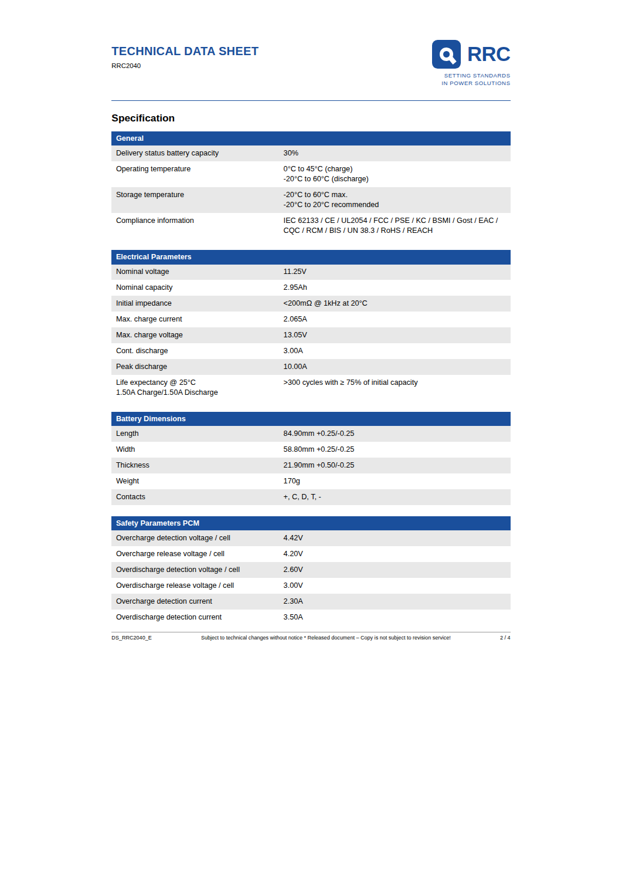TECHNICAL DATA SHEET
RRC2040
RRC
Setting standards
in power solutions
Specification
| General |
| --- |
| Delivery status battery capacity | 30% |
| Operating temperature | 0°C to 45°C (charge) -20°C to 60°C (discharge) |
| Storage temperature | -20°C to 60°C max. -20°C to 20°C recommended |
| Compliance information | IEC 62133 / CE / UL2054 / FCC / PSE / KC / BSMI / Gost / EAC / CQC / RCM / BIS / UN 38.3 / RoHS / REACH |
| Electrical Parameters |
| --- |
| Nominal voltage | 11.25V |
| Nominal capacity | 2.95Ah |
| Initial impedance | <200mΩ @ 1kHz at 20°C |
| Max. charge current | 2.065A |
| Max. charge voltage | 13.05V |
| Cont. discharge | 3.00A |
| Peak discharge | 10.00A |
| Life expectancy @ 25°C 1.50A Charge/1.50A Discharge | >300 cycles with ≥ 75% of initial capacity |
| Battery Dimensions |
| --- |
| Length | 84.90mm +0.25/-0.25 |
| Width | 58.80mm +0.25/-0.25 |
| Thickness | 21.90mm +0.50/-0.25 |
| Weight | 170g |
| Contacts | +, C, D, T, - |
| Safety Parameters PCM |
| --- |
| Overcharge detection voltage / cell | 4.42V |
| Overcharge release voltage / cell | 4.20V |
| Overdischarge detection voltage / cell | 2.60V |
| Overdischarge release voltage / cell | 3.00V |
| Overcharge detection current | 2.30A |
| Overdischarge detection current | 3.50A |
DS_RRC2040_E Subject to technical changes without notice * Released document – Copy is not subject to revision service! 2 / 4